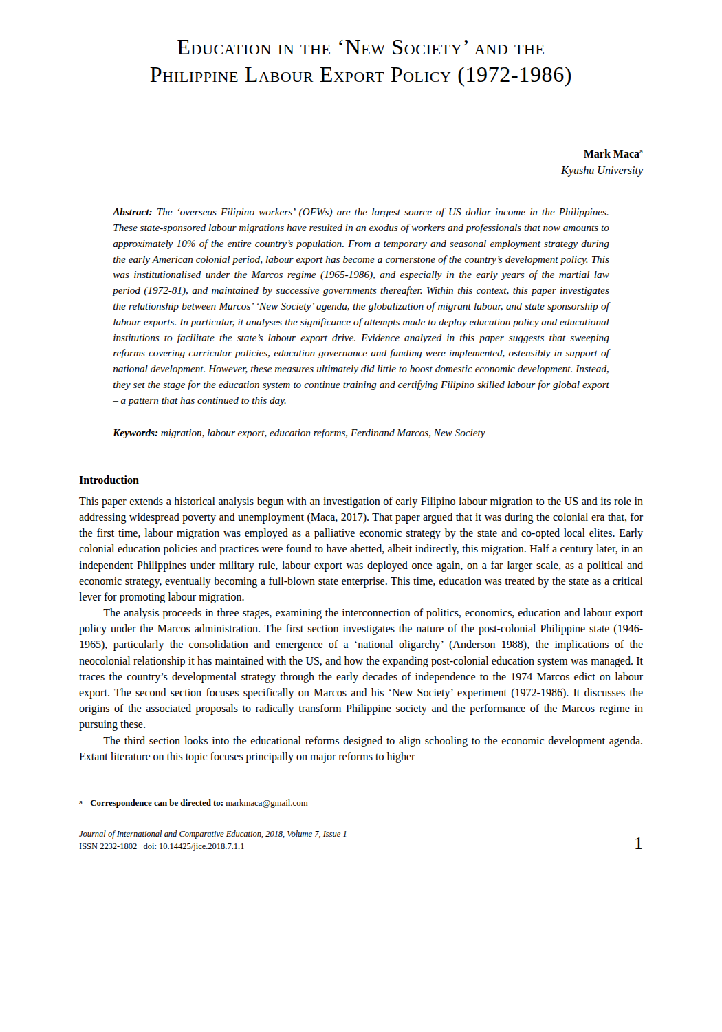Education in the ‘New Society’ and the
Philippine Labour Export Policy (1972-1986)
Mark Macaa
Kyushu University
Abstract: The ‘overseas Filipino workers’ (OFWs) are the largest source of US dollar income in the Philippines. These state-sponsored labour migrations have resulted in an exodus of workers and professionals that now amounts to approximately 10% of the entire country’s population. From a temporary and seasonal employment strategy during the early American colonial period, labour export has become a cornerstone of the country’s development policy. This was institutionalised under the Marcos regime (1965-1986), and especially in the early years of the martial law period (1972-81), and maintained by successive governments thereafter. Within this context, this paper investigates the relationship between Marcos’ ‘New Society’ agenda, the globalization of migrant labour, and state sponsorship of labour exports. In particular, it analyses the significance of attempts made to deploy education policy and educational institutions to facilitate the state’s labour export drive. Evidence analyzed in this paper suggests that sweeping reforms covering curricular policies, education governance and funding were implemented, ostensibly in support of national development. However, these measures ultimately did little to boost domestic economic development. Instead, they set the stage for the education system to continue training and certifying Filipino skilled labour for global export – a pattern that has continued to this day.
Keywords: migration, labour export, education reforms, Ferdinand Marcos, New Society
Introduction
This paper extends a historical analysis begun with an investigation of early Filipino labour migration to the US and its role in addressing widespread poverty and unemployment (Maca, 2017). That paper argued that it was during the colonial era that, for the first time, labour migration was employed as a palliative economic strategy by the state and co-opted local elites. Early colonial education policies and practices were found to have abetted, albeit indirectly, this migration. Half a century later, in an independent Philippines under military rule, labour export was deployed once again, on a far larger scale, as a political and economic strategy, eventually becoming a full-blown state enterprise. This time, education was treated by the state as a critical lever for promoting labour migration.
The analysis proceeds in three stages, examining the interconnection of politics, economics, education and labour export policy under the Marcos administration. The first section investigates the nature of the post-colonial Philippine state (1946-1965), particularly the consolidation and emergence of a ‘national oligarchy’ (Anderson 1988), the implications of the neocolonial relationship it has maintained with the US, and how the expanding post-colonial education system was managed. It traces the country’s developmental strategy through the early decades of independence to the 1974 Marcos edict on labour export. The second section focuses specifically on Marcos and his ‘New Society’ experiment (1972-1986). It discusses the origins of the associated proposals to radically transform Philippine society and the performance of the Marcos regime in pursuing these.
The third section looks into the educational reforms designed to align schooling to the economic development agenda. Extant literature on this topic focuses principally on major reforms to higher
a Correspondence can be directed to: markmaca@gmail.com
Journal of International and Comparative Education, 2018, Volume 7, Issue 1
ISSN 2232-1802 doi: 10.14425/jice.2018.7.1.1
1